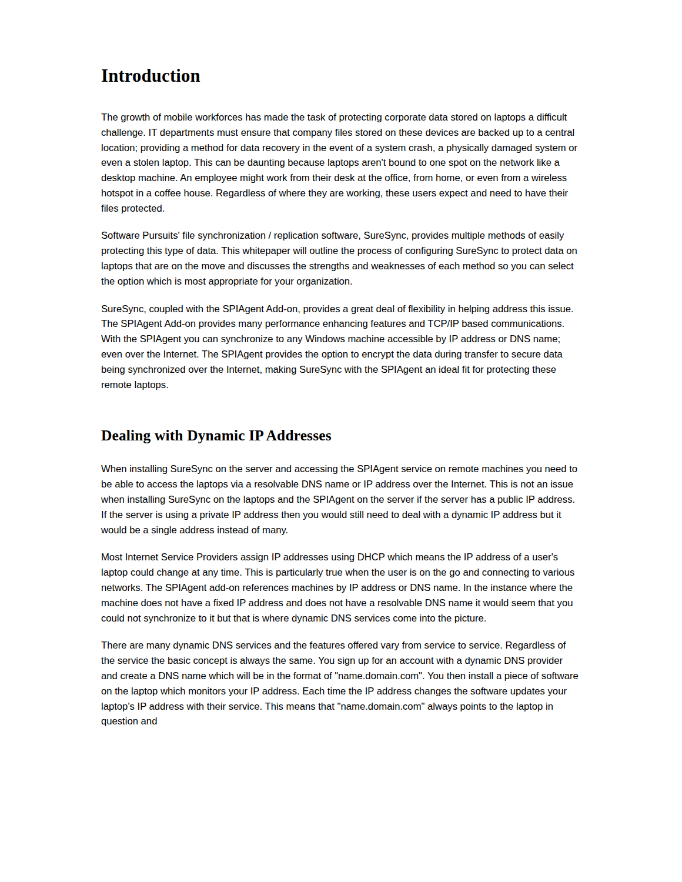Introduction
The growth of mobile workforces has made the task of protecting corporate data stored on laptops a difficult challenge. IT departments must ensure that company files stored on these devices are backed up to a central location; providing a method for data recovery in the event of a system crash, a physically damaged system or even a stolen laptop. This can be daunting because laptops aren't bound to one spot on the network like a desktop machine. An employee might work from their desk at the office, from home, or even from a wireless hotspot in a coffee house. Regardless of where they are working, these users expect and need to have their files protected.
Software Pursuits' file synchronization / replication software, SureSync, provides multiple methods of easily protecting this type of data. This whitepaper will outline the process of configuring SureSync to protect data on laptops that are on the move and discusses the strengths and weaknesses of each method so you can select the option which is most appropriate for your organization.
SureSync, coupled with the SPIAgent Add-on, provides a great deal of flexibility in helping address this issue. The SPIAgent Add-on provides many performance enhancing features and TCP/IP based communications. With the SPIAgent you can synchronize to any Windows machine accessible by IP address or DNS name; even over the Internet. The SPIAgent provides the option to encrypt the data during transfer to secure data being synchronized over the Internet, making SureSync with the SPIAgent an ideal fit for protecting these remote laptops.
Dealing with Dynamic IP Addresses
When installing SureSync on the server and accessing the SPIAgent service on remote machines you need to be able to access the laptops via a resolvable DNS name or IP address over the Internet. This is not an issue when installing SureSync on the laptops and the SPIAgent on the server if the server has a public IP address. If the server is using a private IP address then you would still need to deal with a dynamic IP address but it would be a single address instead of many.
Most Internet Service Providers assign IP addresses using DHCP which means the IP address of a user's laptop could change at any time. This is particularly true when the user is on the go and connecting to various networks. The SPIAgent add-on references machines by IP address or DNS name. In the instance where the machine does not have a fixed IP address and does not have a resolvable DNS name it would seem that you could not synchronize to it but that is where dynamic DNS services come into the picture.
There are many dynamic DNS services and the features offered vary from service to service. Regardless of the service the basic concept is always the same. You sign up for an account with a dynamic DNS provider and create a DNS name which will be in the format of "name.domain.com". You then install a piece of software on the laptop which monitors your IP address. Each time the IP address changes the software updates your laptop's IP address with their service. This means that "name.domain.com" always points to the laptop in question and